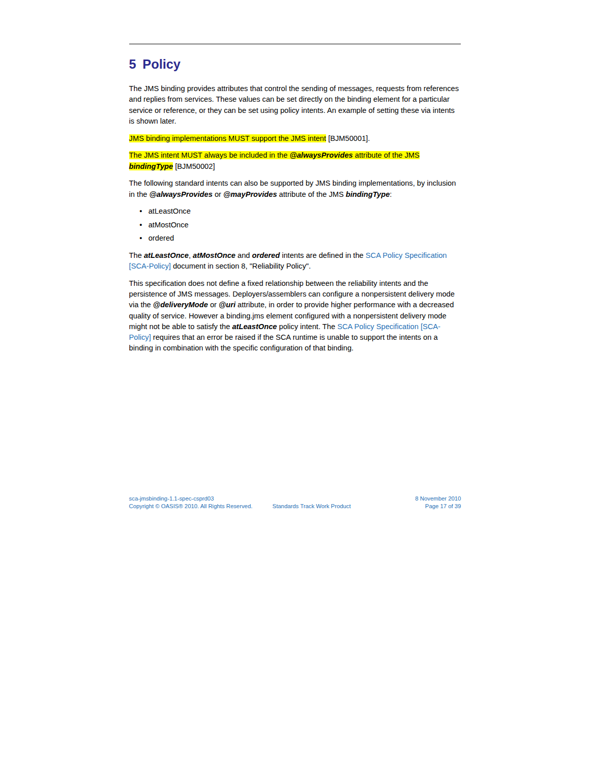5 Policy
The JMS binding provides attributes that control the sending of messages, requests from references and replies from services. These values can be set directly on the binding element for a particular service or reference, or they can be set using policy intents. An example of setting these via intents is shown later.
JMS binding implementations MUST support the JMS intent [BJM50001].
The JMS intent MUST always be included in the @alwaysProvides attribute of the JMS bindingType [BJM50002]
The following standard intents can also be supported by JMS binding implementations, by inclusion in the @alwaysProvides or @mayProvides attribute of the JMS bindingType:
atLeastOnce
atMostOnce
ordered
The atLeastOnce, atMostOnce and ordered intents are defined in the SCA Policy Specification [SCA-Policy] document in section 8, "Reliability Policy".
This specification does not define a fixed relationship between the reliability intents and the persistence of JMS messages. Deployers/assemblers can configure a nonpersistent delivery mode via the @deliveryMode or @uri attribute, in order to provide higher performance with a decreased quality of service. However a binding.jms element configured with a nonpersistent delivery mode might not be able to satisfy the atLeastOnce policy intent. The SCA Policy Specification [SCA-Policy] requires that an error be raised if the SCA runtime is unable to support the intents on a binding in combination with the specific configuration of that binding.
| sca-jmsbinding-1.1-spec-csprd03 | | 8 November 2010 |
| Copyright © OASIS® 2010. All Rights Reserved. | Standards Track Work Product | Page 17 of 39 |